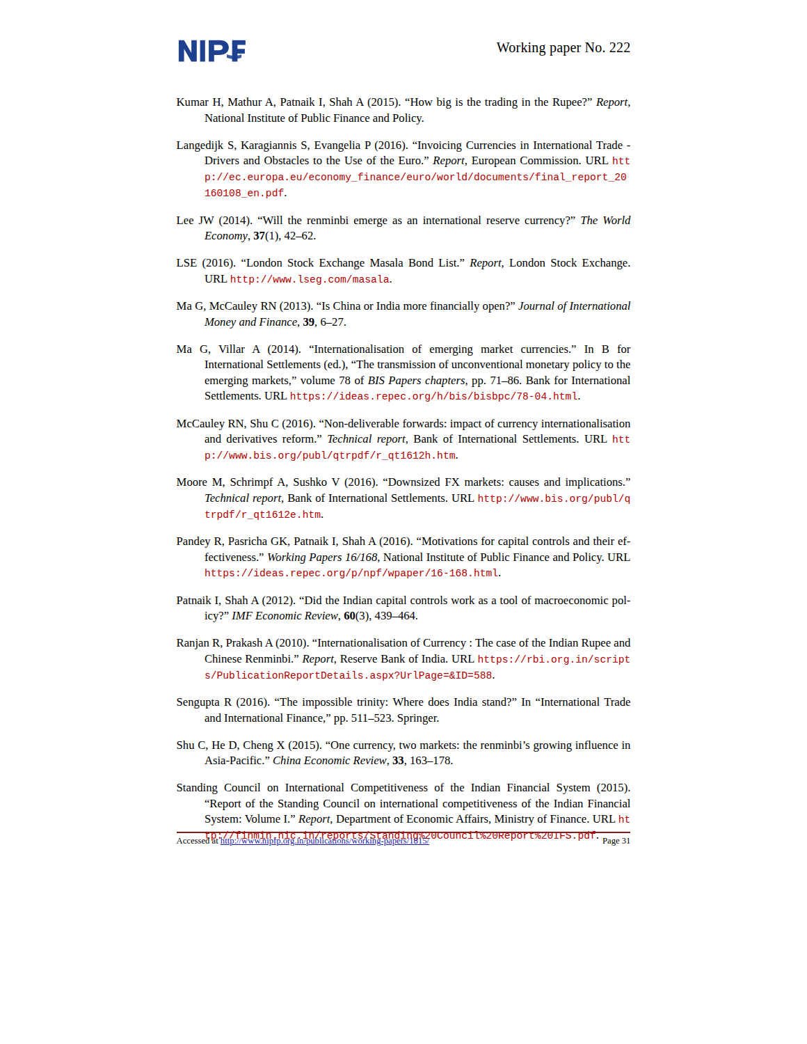Working paper No. 222
Kumar H, Mathur A, Patnaik I, Shah A (2015). “How big is the trading in the Rupee?” Report, National Institute of Public Finance and Policy.
Langedijk S, Karagiannis S, Evangelia P (2016). “Invoicing Currencies in International Trade - Drivers and Obstacles to the Use of the Euro.” Report, European Commission. URL http://ec.europa.eu/economy_finance/euro/world/documents/final_report_20160108_en.pdf.
Lee JW (2014). “Will the renminbi emerge as an international reserve currency?” The World Economy, 37(1), 42–62.
LSE (2016). “London Stock Exchange Masala Bond List.” Report, London Stock Exchange. URL http://www.lseg.com/masala.
Ma G, McCauley RN (2013). “Is China or India more financially open?” Journal of International Money and Finance, 39, 6–27.
Ma G, Villar A (2014). “Internationalisation of emerging market currencies.” In B for International Settlements (ed.), “The transmission of unconventional monetary policy to the emerging markets,” volume 78 of BIS Papers chapters, pp. 71–86. Bank for International Settlements. URL https://ideas.repec.org/h/bis/bisbpc/78-04.html.
McCauley RN, Shu C (2016). “Non-deliverable forwards: impact of currency internationalisation and derivatives reform.” Technical report, Bank of International Settlements. URL http://www.bis.org/publ/qtrpdf/r_qt1612h.htm.
Moore M, Schrimpf A, Sushko V (2016). “Downsized FX markets: causes and implications.” Technical report, Bank of International Settlements. URL http://www.bis.org/publ/qtrpdf/r_qt1612e.htm.
Pandey R, Pasricha GK, Patnaik I, Shah A (2016). “Motivations for capital controls and their effectiveness.” Working Papers 16/168, National Institute of Public Finance and Policy. URL https://ideas.repec.org/p/npf/wpaper/16-168.html.
Patnaik I, Shah A (2012). “Did the Indian capital controls work as a tool of macroeconomic policy?” IMF Economic Review, 60(3), 439–464.
Ranjan R, Prakash A (2010). “Internationalisation of Currency : The case of the Indian Rupee and Chinese Renminbi.” Report, Reserve Bank of India. URL https://rbi.org.in/scripts/PublicationReportDetails.aspx?UrlPage=&ID=588.
Sengupta R (2016). “The impossible trinity: Where does India stand?” In “International Trade and International Finance,” pp. 511–523. Springer.
Shu C, He D, Cheng X (2015). “One currency, two markets: the renminbi’s growing influence in Asia-Pacific.” China Economic Review, 33, 163–178.
Standing Council on International Competitiveness of the Indian Financial System (2015). “Report of the Standing Council on international competitiveness of the Indian Financial System: Volume I.” Report, Department of Economic Affairs, Ministry of Finance. URL http://finmin.nic.in/reports/Standing%20Council%20Report%20IFS.pdf.
Accessed at http://www.nipfp.org.in/publications/working-papers/1815/
Page 31